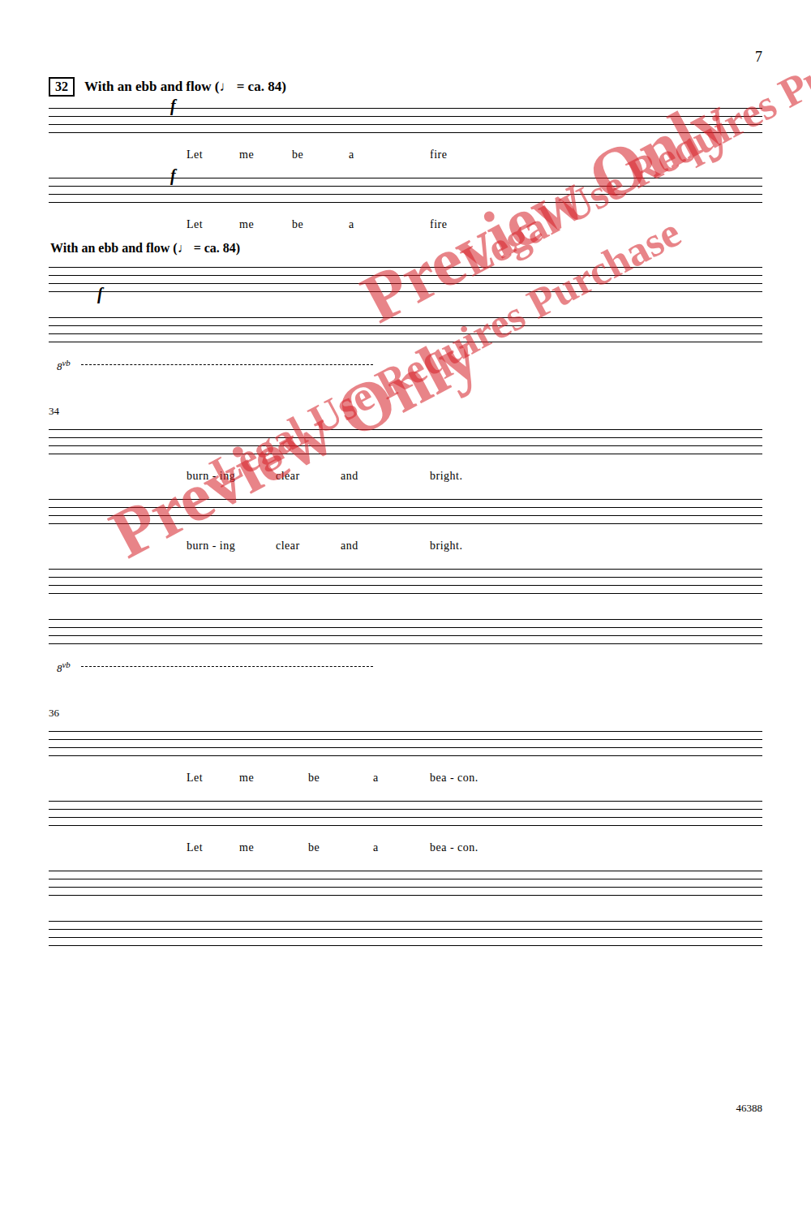7
32 With an ebb and flow (♩ = ca. 84)
f
Let me be a fire
f
Let me be a fire
With an ebb and flow (♩ = ca. 84)
f
8vb
34
burn - ing clear and bright.
burn - ing clear and bright.
8vb
36
Let me be a bea - con.
Let me be a bea - con.
46388
Preview Only
Preview Only
Legal Use Requires Purchase
Legal Use Requires Purchase
Watermark text: Preview Only. Legal Use Requires Purchase.